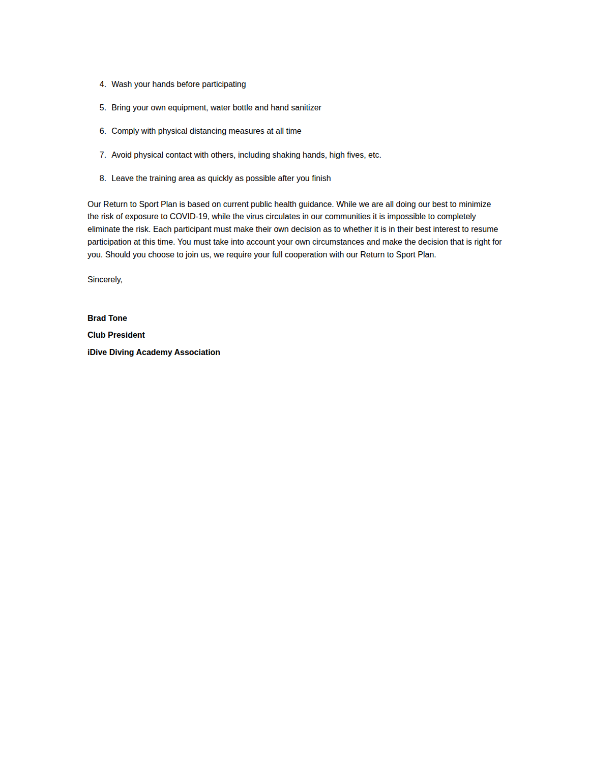Wash your hands before participating
Bring your own equipment, water bottle and hand sanitizer
Comply with physical distancing measures at all time
Avoid physical contact with others, including shaking hands, high fives, etc.
Leave the training area as quickly as possible after you finish
Our Return to Sport Plan is based on current public health guidance. While we are all doing our best to minimize the risk of exposure to COVID-19, while the virus circulates in our communities it is impossible to completely eliminate the risk. Each participant must make their own decision as to whether it is in their best interest to resume participation at this time. You must take into account your own circumstances and make the decision that is right for you. Should you choose to join us, we require your full cooperation with our Return to Sport Plan.
Sincerely,
Brad Tone
Club President
iDive Diving Academy Association